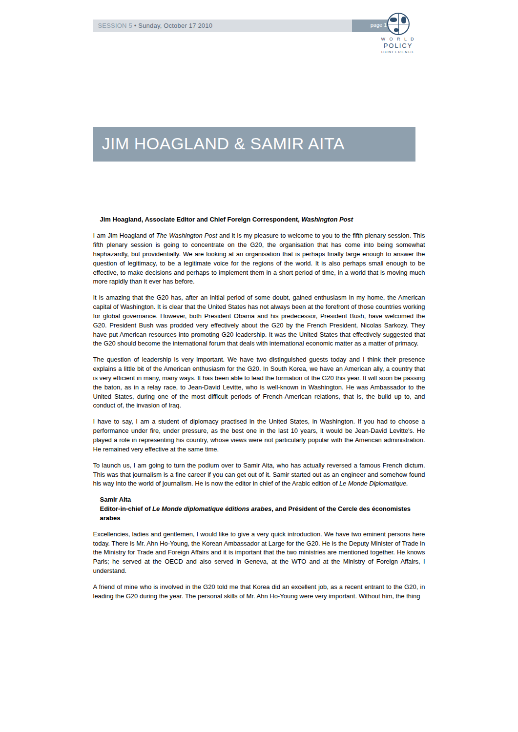SESSION 5 • Sunday, October 17 2010
page 1
W O R L D POLICY CONFERENCE
JIM HOAGLAND & SAMIR AITA
Jim Hoagland, Associate Editor and Chief Foreign Correspondent, Washington Post
I am Jim Hoagland of The Washington Post and it is my pleasure to welcome to you to the fifth plenary session. This fifth plenary session is going to concentrate on the G20, the organisation that has come into being somewhat haphazardly, but providentially. We are looking at an organisation that is perhaps finally large enough to answer the question of legitimacy, to be a legitimate voice for the regions of the world. It is also perhaps small enough to be effective, to make decisions and perhaps to implement them in a short period of time, in a world that is moving much more rapidly than it ever has before.
It is amazing that the G20 has, after an initial period of some doubt, gained enthusiasm in my home, the American capital of Washington. It is clear that the United States has not always been at the forefront of those countries working for global governance. However, both President Obama and his predecessor, President Bush, have welcomed the G20. President Bush was prodded very effectively about the G20 by the French President, Nicolas Sarkozy. They have put American resources into promoting G20 leadership. It was the United States that effectively suggested that the G20 should become the international forum that deals with international economic matter as a matter of primacy.
The question of leadership is very important. We have two distinguished guests today and I think their presence explains a little bit of the American enthusiasm for the G20. In South Korea, we have an American ally, a country that is very efficient in many, many ways. It has been able to lead the formation of the G20 this year. It will soon be passing the baton, as in a relay race, to Jean-David Levitte, who is well-known in Washington. He was Ambassador to the United States, during one of the most difficult periods of French-American relations, that is, the build up to, and conduct of, the invasion of Iraq.
I have to say, I am a student of diplomacy practised in the United States, in Washington. If you had to choose a performance under fire, under pressure, as the best one in the last 10 years, it would be Jean-David Levitte's. He played a role in representing his country, whose views were not particularly popular with the American administration. He remained very effective at the same time.
To launch us, I am going to turn the podium over to Samir Aita, who has actually reversed a famous French dictum. This was that journalism is a fine career if you can get out of it. Samir started out as an engineer and somehow found his way into the world of journalism. He is now the editor in chief of the Arabic edition of Le Monde Diplomatique.
Samir Aita Editor-in-chief of Le Monde diplomatique éditions arabes, and Président of the Cercle des économistes arabes
Excellencies, ladies and gentlemen, I would like to give a very quick introduction. We have two eminent persons here today. There is Mr. Ahn Ho-Young, the Korean Ambassador at Large for the G20. He is the Deputy Minister of Trade in the Ministry for Trade and Foreign Affairs and it is important that the two ministries are mentioned together. He knows Paris; he served at the OECD and also served in Geneva, at the WTO and at the Ministry of Foreign Affairs, I understand.
A friend of mine who is involved in the G20 told me that Korea did an excellent job, as a recent entrant to the G20, in leading the G20 during the year. The personal skills of Mr. Ahn Ho-Young were very important. Without him, the thing